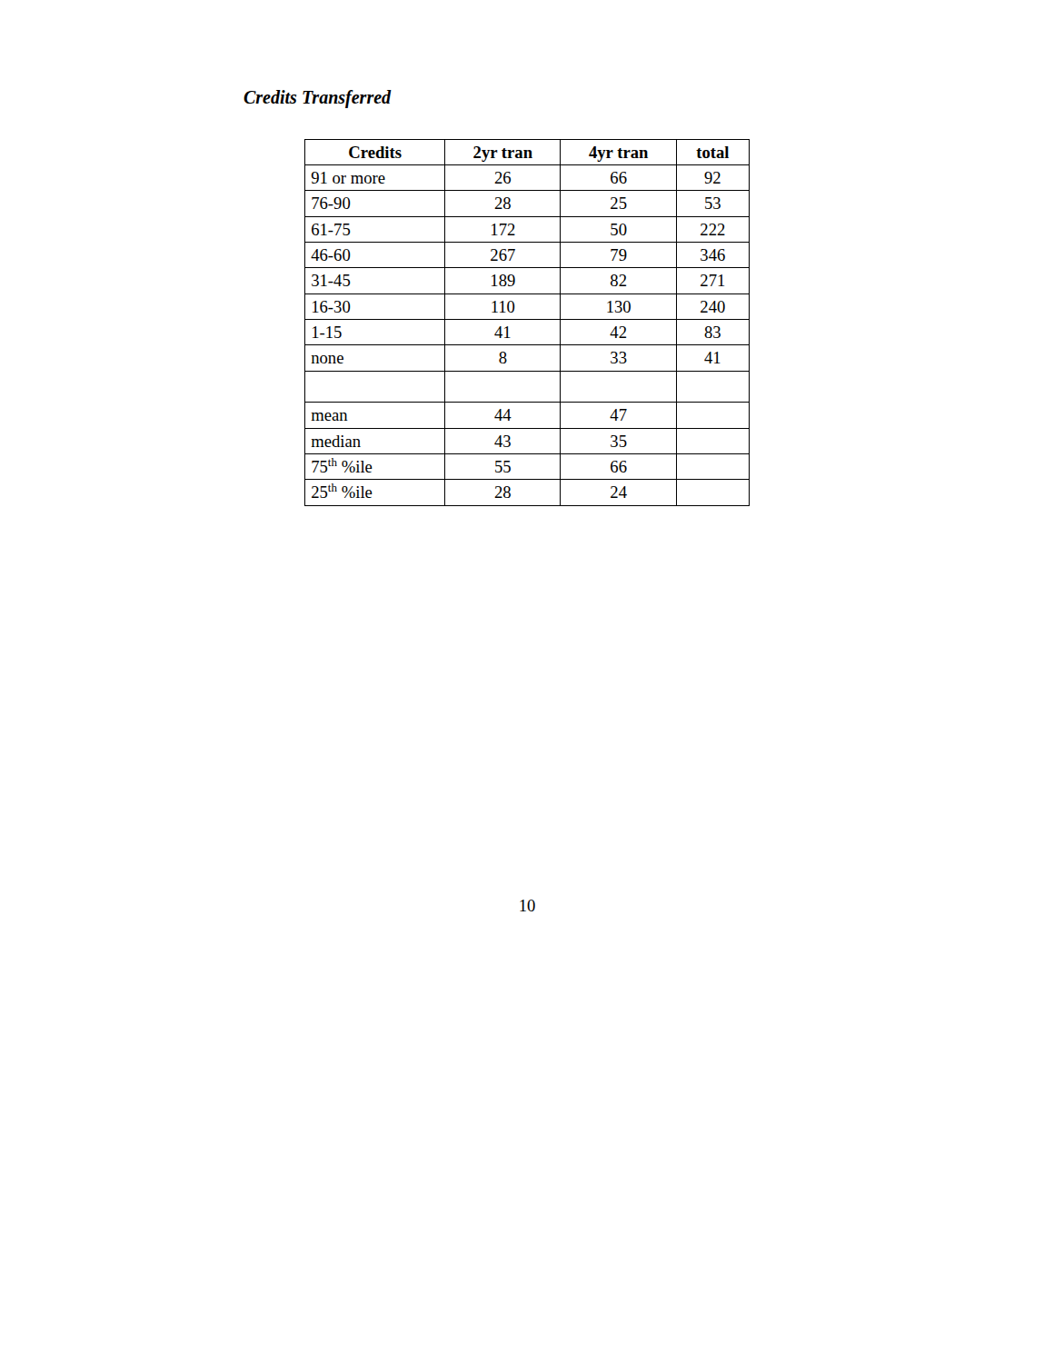Credits Transferred
| Credits | 2yr tran | 4yr tran | total |
| --- | --- | --- | --- |
| 91 or more | 26 | 66 | 92 |
| 76-90 | 28 | 25 | 53 |
| 61-75 | 172 | 50 | 222 |
| 46-60 | 267 | 79 | 346 |
| 31-45 | 189 | 82 | 271 |
| 16-30 | 110 | 130 | 240 |
| 1-15 | 41 | 42 | 83 |
| none | 8 | 33 | 41 |
| mean | 44 | 47 | |
| median | 43 | 35 | |
| 75 th %ile | 55 | 66 | |
| 25 th %ile | 28 | 24 | |
10